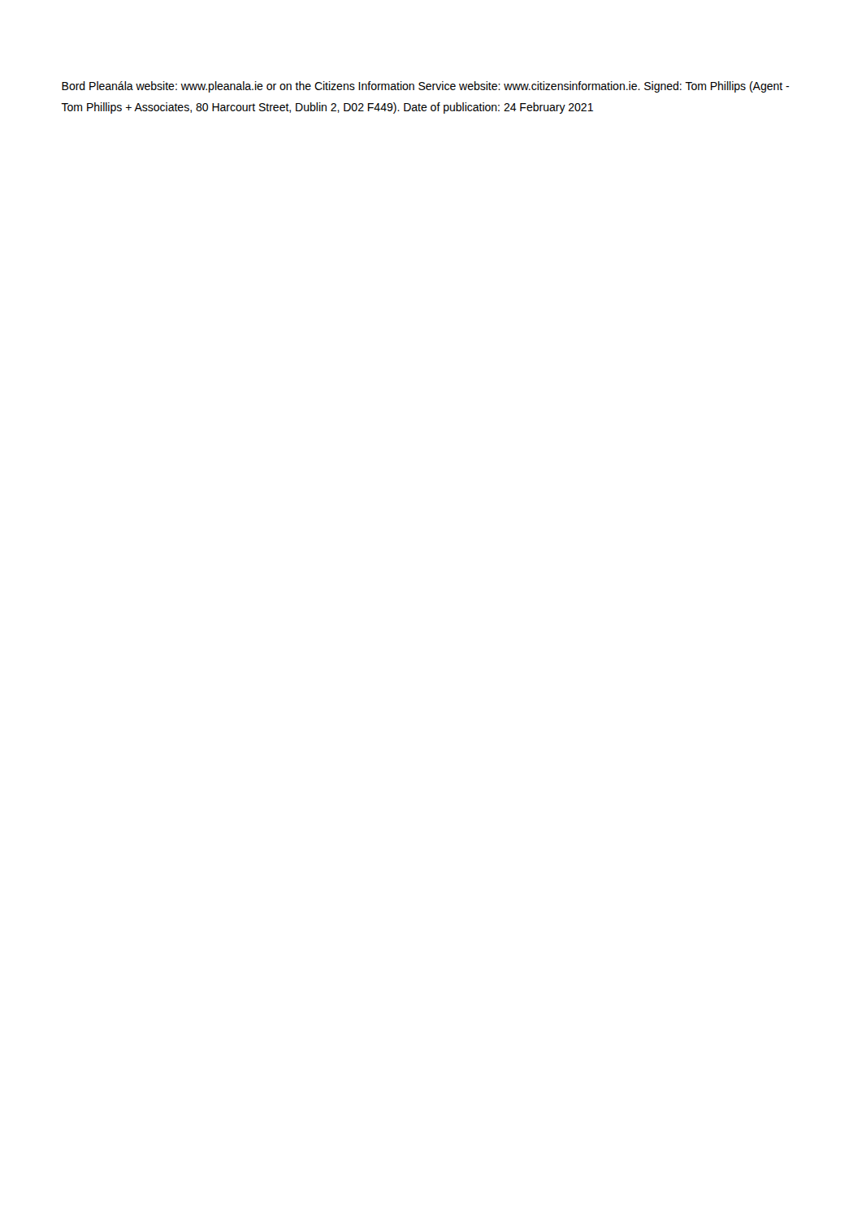Bord Pleanála website: www.pleanala.ie or on the Citizens Information Service website: www.citizensinformation.ie. Signed: Tom Phillips (Agent - Tom Phillips + Associates, 80 Harcourt Street, Dublin 2, D02 F449). Date of publication: 24 February 2021